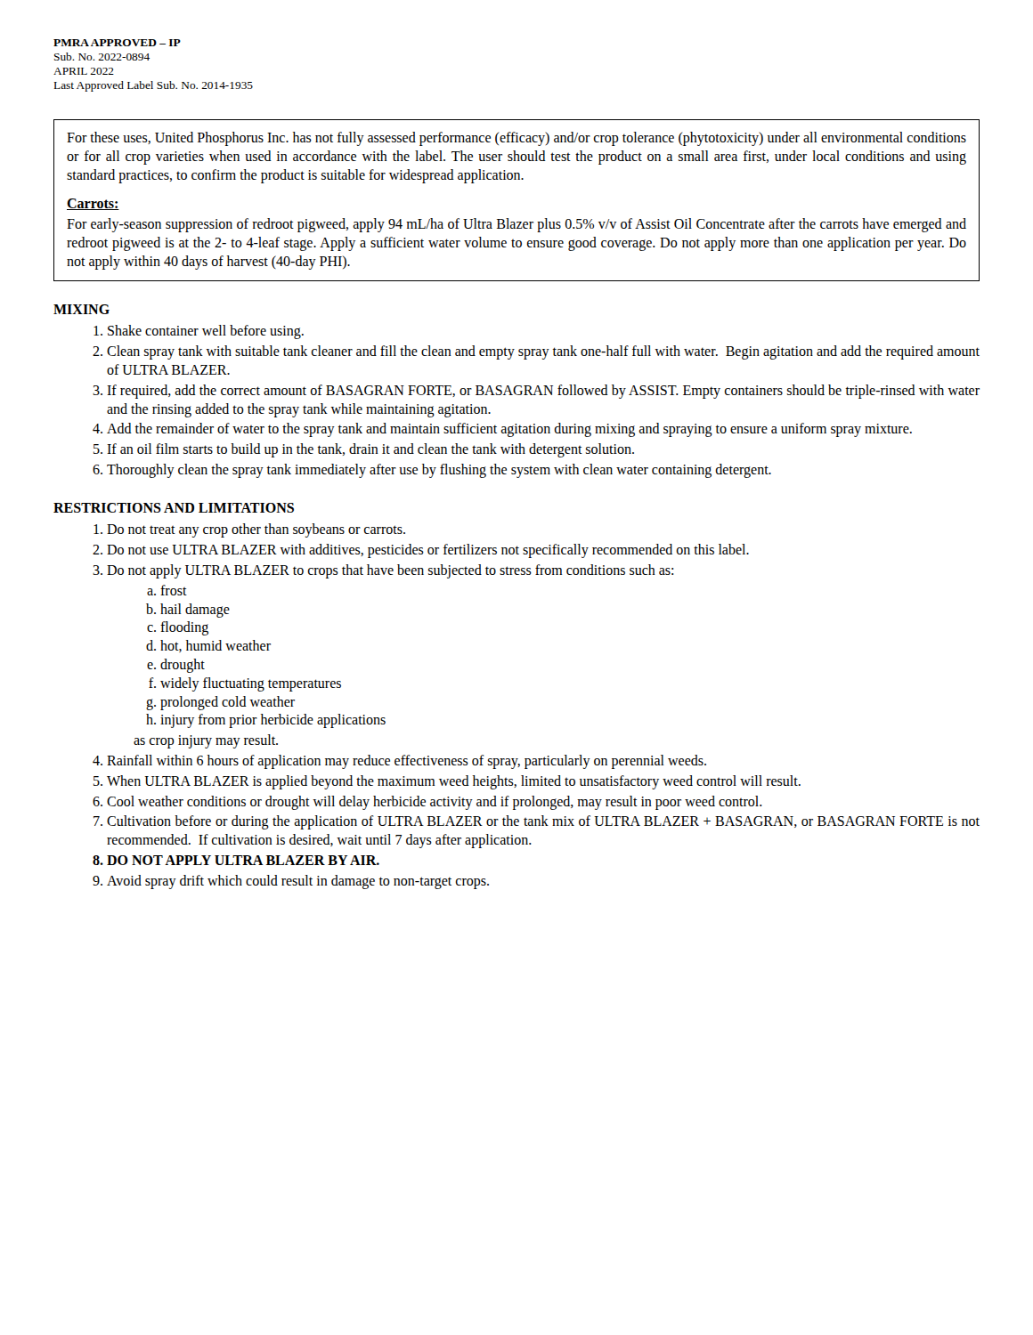PMRA APPROVED – IP
Sub. No. 2022-0894
APRIL 2022
Last Approved Label Sub. No. 2014-1935
For these uses, United Phosphorus Inc. has not fully assessed performance (efficacy) and/or crop tolerance (phytotoxicity) under all environmental conditions or for all crop varieties when used in accordance with the label. The user should test the product on a small area first, under local conditions and using standard practices, to confirm the product is suitable for widespread application.
Carrots:
For early-season suppression of redroot pigweed, apply 94 mL/ha of Ultra Blazer plus 0.5% v/v of Assist Oil Concentrate after the carrots have emerged and redroot pigweed is at the 2- to 4-leaf stage. Apply a sufficient water volume to ensure good coverage. Do not apply more than one application per year. Do not apply within 40 days of harvest (40-day PHI).
MIXING
Shake container well before using.
Clean spray tank with suitable tank cleaner and fill the clean and empty spray tank one-half full with water. Begin agitation and add the required amount of ULTRA BLAZER.
If required, add the correct amount of BASAGRAN FORTE, or BASAGRAN followed by ASSIST. Empty containers should be triple-rinsed with water and the rinsing added to the spray tank while maintaining agitation.
Add the remainder of water to the spray tank and maintain sufficient agitation during mixing and spraying to ensure a uniform spray mixture.
If an oil film starts to build up in the tank, drain it and clean the tank with detergent solution.
Thoroughly clean the spray tank immediately after use by flushing the system with clean water containing detergent.
RESTRICTIONS AND LIMITATIONS
Do not treat any crop other than soybeans or carrots.
Do not use ULTRA BLAZER with additives, pesticides or fertilizers not specifically recommended on this label.
Do not apply ULTRA BLAZER to crops that have been subjected to stress from conditions such as:
frost
hail damage
flooding
hot, humid weather
drought
widely fluctuating temperatures
prolonged cold weather
injury from prior herbicide applications
as crop injury may result.
Rainfall within 6 hours of application may reduce effectiveness of spray, particularly on perennial weeds.
When ULTRA BLAZER is applied beyond the maximum weed heights, limited to unsatisfactory weed control will result.
Cool weather conditions or drought will delay herbicide activity and if prolonged, may result in poor weed control.
Cultivation before or during the application of ULTRA BLAZER or the tank mix of ULTRA BLAZER + BASAGRAN, or BASAGRAN FORTE is not recommended. If cultivation is desired, wait until 7 days after application.
DO NOT APPLY ULTRA BLAZER BY AIR.
Avoid spray drift which could result in damage to non-target crops.